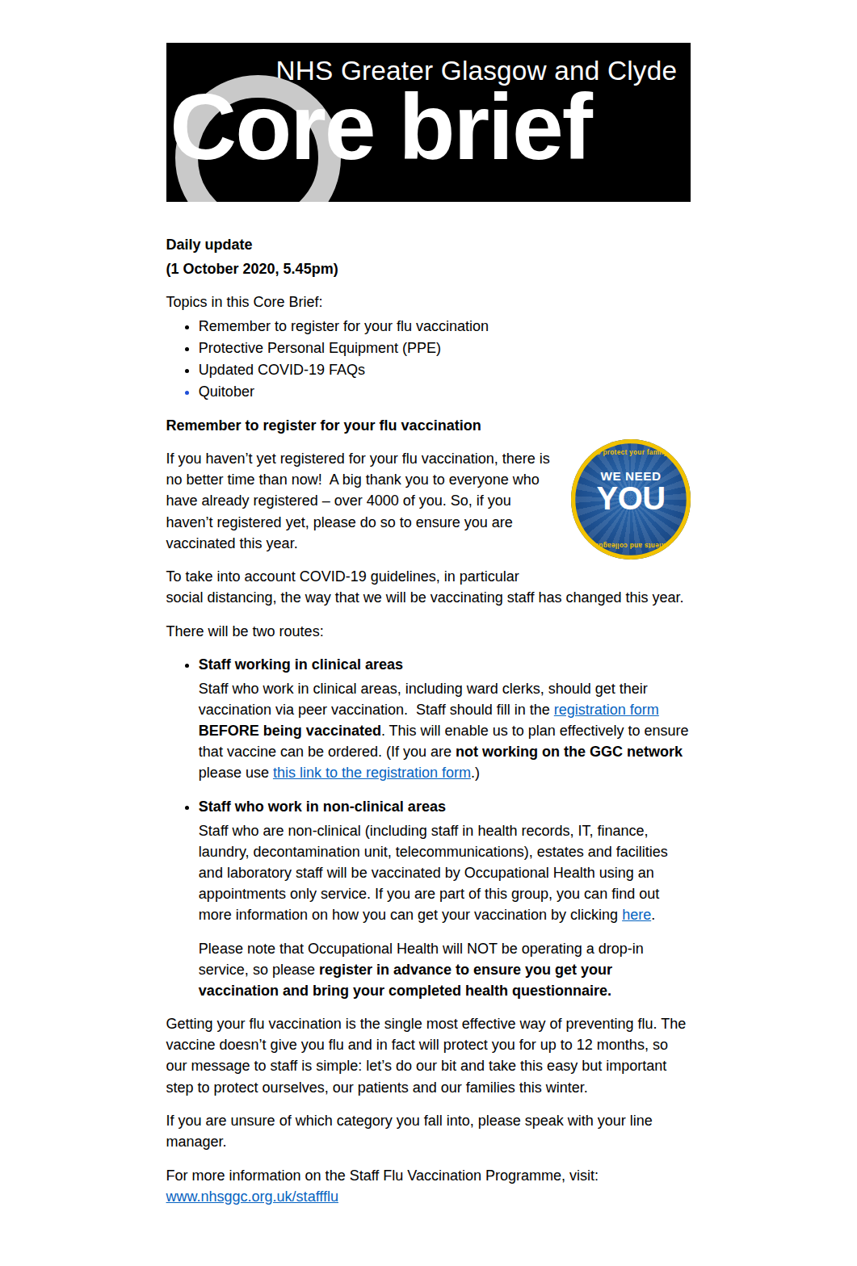NHS Greater Glasgow and Clyde
Core brief
Daily update
(1 October 2020, 5.45pm)
Topics in this Core Brief:
Remember to register for your flu vaccination
Protective Personal Equipment (PPE)
Updated COVID-19 FAQs
Quitober
Remember to register for your flu vaccination
To protect your family,
WE NEED
YOU
patients and colleagues
If you haven’t yet registered for your flu vaccination, there is no better time than now! A big thank you to everyone who have already registered – over 4000 of you. So, if you haven’t registered yet, please do so to ensure you are vaccinated this year.
To take into account COVID-19 guidelines, in particular social distancing, the way that we will be vaccinating staff has changed this year.
There will be two routes:
Staff working in clinical areas
Staff who work in clinical areas, including ward clerks, should get their vaccination via peer vaccination. Staff should fill in the registration form BEFORE being vaccinated. This will enable us to plan effectively to ensure that vaccine can be ordered. (If you are not working on the GGC network please use this link to the registration form.)
Staff who work in non-clinical areas
Staff who are non-clinical (including staff in health records, IT, finance, laundry, decontamination unit, telecommunications), estates and facilities and laboratory staff will be vaccinated by Occupational Health using an appointments only service. If you are part of this group, you can find out more information on how you can get your vaccination by clicking here.
Please note that Occupational Health will NOT be operating a drop-in service, so please register in advance to ensure you get your vaccination and bring your completed health questionnaire.
Getting your flu vaccination is the single most effective way of preventing flu. The vaccine doesn’t give you flu and in fact will protect you for up to 12 months, so our message to staff is simple: let’s do our bit and take this easy but important step to protect ourselves, our patients and our families this winter.
If you are unsure of which category you fall into, please speak with your line manager.
For more information on the Staff Flu Vaccination Programme, visit: www.nhsggc.org.uk/staffflu